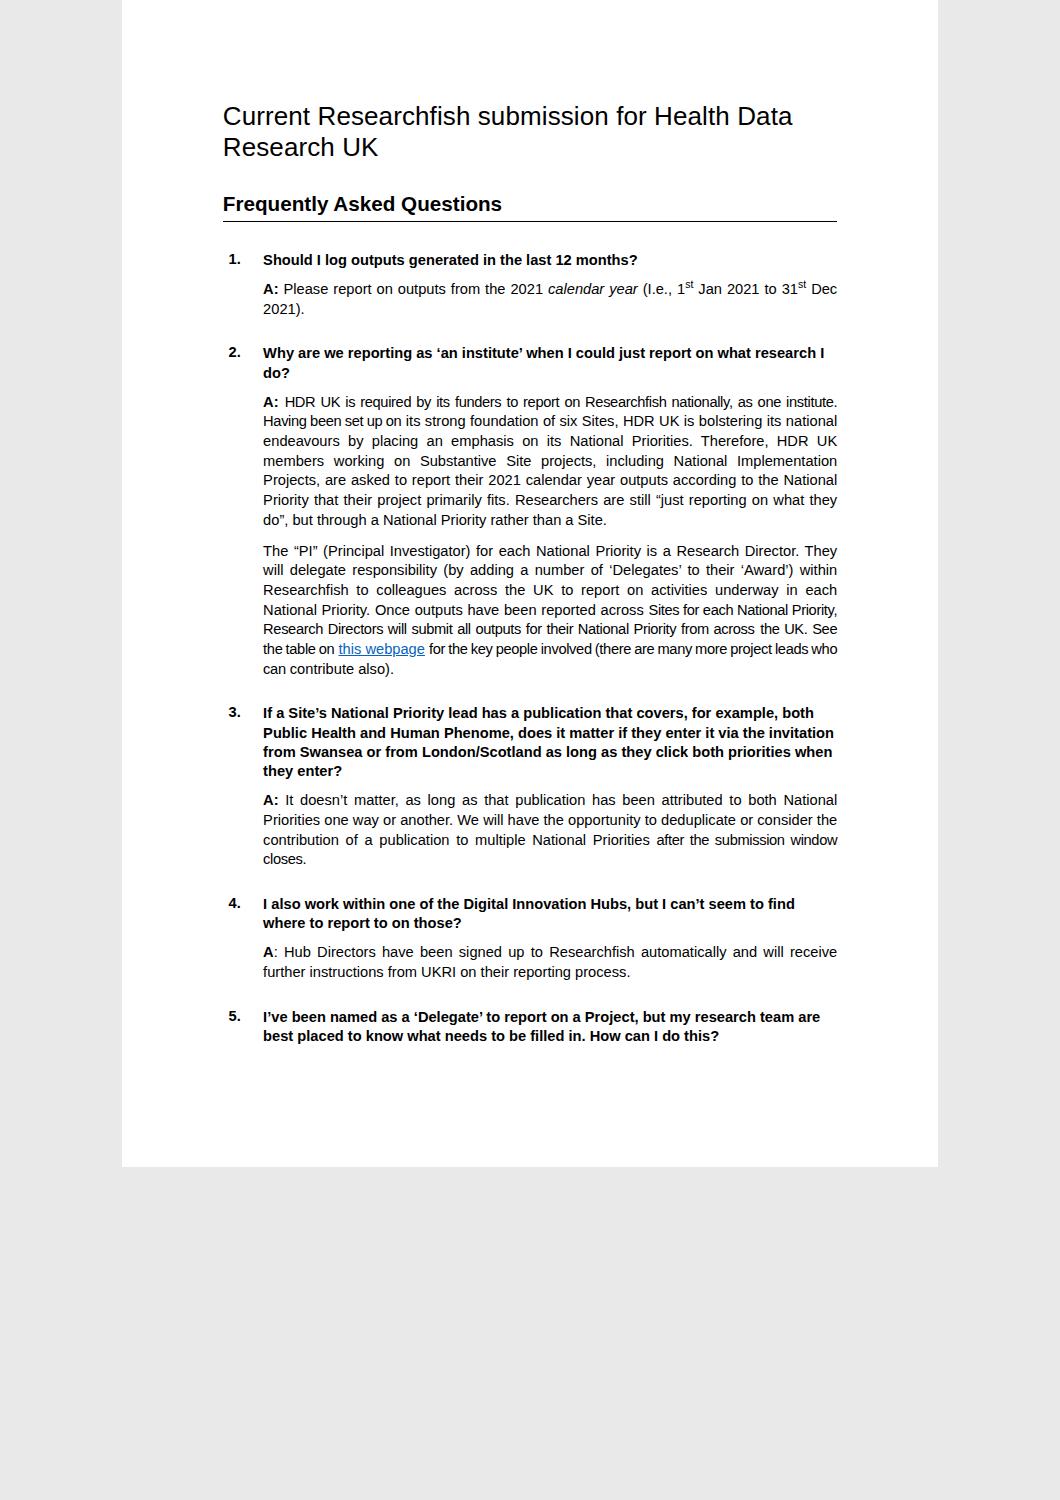Current Researchfish submission for Health Data Research UK
Frequently Asked Questions
Should I log outputs generated in the last 12 months?
A: Please report on outputs from the 2021 calendar year (I.e., 1st Jan 2021 to 31st Dec 2021).
Why are we reporting as ‘an institute’ when I could just report on what research I do?
A: HDR UK is required by its funders to report on Researchfish nationally, as one institute. Having been set up on its strong foundation of six Sites, HDR UK is bolstering its national endeavours by placing an emphasis on its National Priorities. Therefore, HDR UK members working on Substantive Site projects, including National Implementation Projects, are asked to report their 2021 calendar year outputs according to the National Priority that their project primarily fits. Researchers are still “just reporting on what they do”, but through a National Priority rather than a Site.
The “PI” (Principal Investigator) for each National Priority is a Research Director. They will delegate responsibility (by adding a number of ‘Delegates’ to their ‘Award’) within Researchfish to colleagues across the UK to report on activities underway in each National Priority. Once outputs have been reported across Sites for each National Priority, Research Directors will submit all outputs for their National Priority from across the UK. See the table on this webpage for the key people involved (there are many more project leads who can contribute also).
If a Site’s National Priority lead has a publication that covers, for example, both Public Health and Human Phenome, does it matter if they enter it via the invitation from Swansea or from London/Scotland as long as they click both priorities when they enter?
A: It doesn’t matter, as long as that publication has been attributed to both National Priorities one way or another. We will have the opportunity to deduplicate or consider the contribution of a publication to multiple National Priorities after the submission window closes.
I also work within one of the Digital Innovation Hubs, but I can’t seem to find where to report to on those?
A: Hub Directors have been signed up to Researchfish automatically and will receive further instructions from UKRI on their reporting process.
I’ve been named as a ‘Delegate’ to report on a Project, but my research team are best placed to know what needs to be filled in. How can I do this?